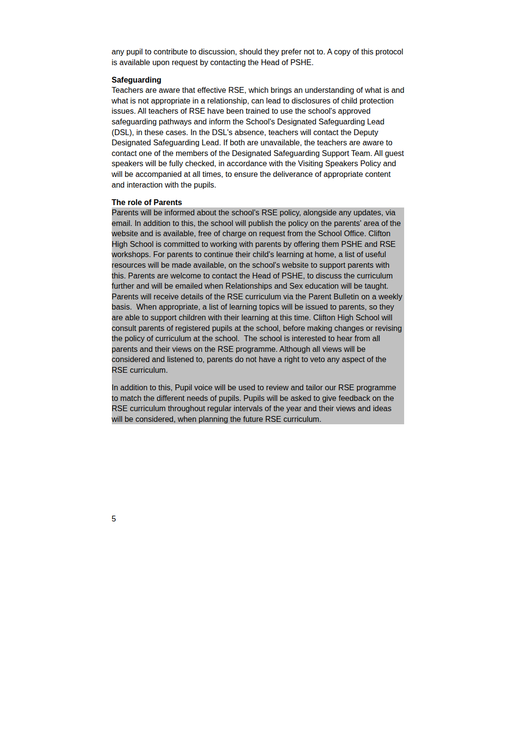any pupil to contribute to discussion, should they prefer not to. A copy of this protocol is available upon request by contacting the Head of PSHE.
Safeguarding
Teachers are aware that effective RSE, which brings an understanding of what is and what is not appropriate in a relationship, can lead to disclosures of child protection issues. All teachers of RSE have been trained to use the school's approved safeguarding pathways and inform the School's Designated Safeguarding Lead (DSL), in these cases. In the DSL's absence, teachers will contact the Deputy Designated Safeguarding Lead. If both are unavailable, the teachers are aware to contact one of the members of the Designated Safeguarding Support Team. All guest speakers will be fully checked, in accordance with the Visiting Speakers Policy and will be accompanied at all times, to ensure the deliverance of appropriate content and interaction with the pupils.
The role of Parents
Parents will be informed about the school's RSE policy, alongside any updates, via email. In addition to this, the school will publish the policy on the parents' area of the website and is available, free of charge on request from the School Office. Clifton High School is committed to working with parents by offering them PSHE and RSE workshops. For parents to continue their child's learning at home, a list of useful resources will be made available, on the school's website to support parents with this. Parents are welcome to contact the Head of PSHE, to discuss the curriculum further and will be emailed when Relationships and Sex education will be taught. Parents will receive details of the RSE curriculum via the Parent Bulletin on a weekly basis. When appropriate, a list of learning topics will be issued to parents, so they are able to support children with their learning at this time. Clifton High School will consult parents of registered pupils at the school, before making changes or revising the policy of curriculum at the school. The school is interested to hear from all parents and their views on the RSE programme. Although all views will be considered and listened to, parents do not have a right to veto any aspect of the RSE curriculum.
In addition to this, Pupil voice will be used to review and tailor our RSE programme to match the different needs of pupils. Pupils will be asked to give feedback on the RSE curriculum throughout regular intervals of the year and their views and ideas will be considered, when planning the future RSE curriculum.
5